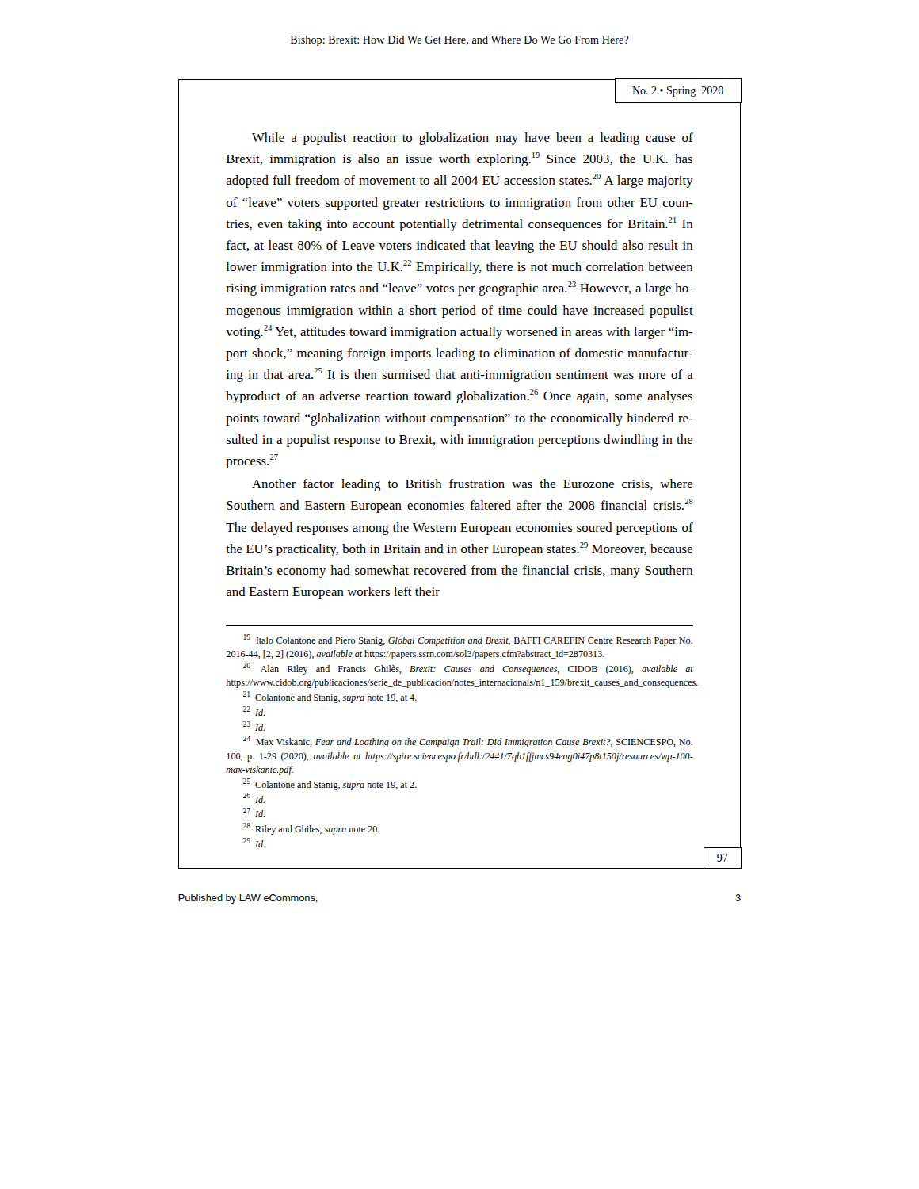Bishop: Brexit: How Did We Get Here, and Where Do We Go From Here?
No. 2 • Spring 2020
While a populist reaction to globalization may have been a leading cause of Brexit, immigration is also an issue worth exploring.19 Since 2003, the U.K. has adopted full freedom of movement to all 2004 EU accession states.20 A large majority of “leave” voters supported greater restrictions to immigration from other EU countries, even taking into account potentially detrimental consequences for Britain.21 In fact, at least 80% of Leave voters indicated that leaving the EU should also result in lower immigration into the U.K.22 Empirically, there is not much correlation between rising immigration rates and “leave” votes per geographic area.23 However, a large homogenous immigration within a short period of time could have increased populist voting.24 Yet, attitudes toward immigration actually worsened in areas with larger “import shock,” meaning foreign imports leading to elimination of domestic manufacturing in that area.25 It is then surmised that anti-immigration sentiment was more of a byproduct of an adverse reaction toward globalization.26 Once again, some analyses points toward “globalization without compensation” to the economically hindered resulted in a populist response to Brexit, with immigration perceptions dwindling in the process.27
Another factor leading to British frustration was the Eurozone crisis, where Southern and Eastern European economies faltered after the 2008 financial crisis.28 The delayed responses among the Western European economies soured perceptions of the EU’s practicality, both in Britain and in other European states.29 Moreover, because Britain’s economy had somewhat recovered from the financial crisis, many Southern and Eastern European workers left their
19 Italo Colantone and Piero Stanig, Global Competition and Brexit, BAFFI CAREFIN Centre Research Paper No. 2016-44, [2, 2] (2016), available at https://papers.ssrn.com/sol3/papers.cfm?abstract_id=2870313.
20 Alan Riley and Francis Ghilès, Brexit: Causes and Consequences, CIDOB (2016), available at https://www.cidob.org/publicaciones/serie_de_publicacion/notes_internacionals/n1_159/brexit_causes_and_consequences.
21 Colantone and Stanig, supra note 19, at 4.
22 Id.
23 Id.
24 Max Viskanic, Fear and Loathing on the Campaign Trail: Did Immigration Cause Brexit?, SCIENCESPO, No. 100, p. 1-29 (2020), available at https://spire.sciencespo.fr/hdl:/2441/7qh1ffjmcs94eag0i47p8t150j/resources/wp-100-max-viskanic.pdf.
25 Colantone and Stanig, supra note 19, at 2.
26 Id.
27 Id.
28 Riley and Ghiles, supra note 20.
29 Id.
97
Published by LAW eCommons,
3